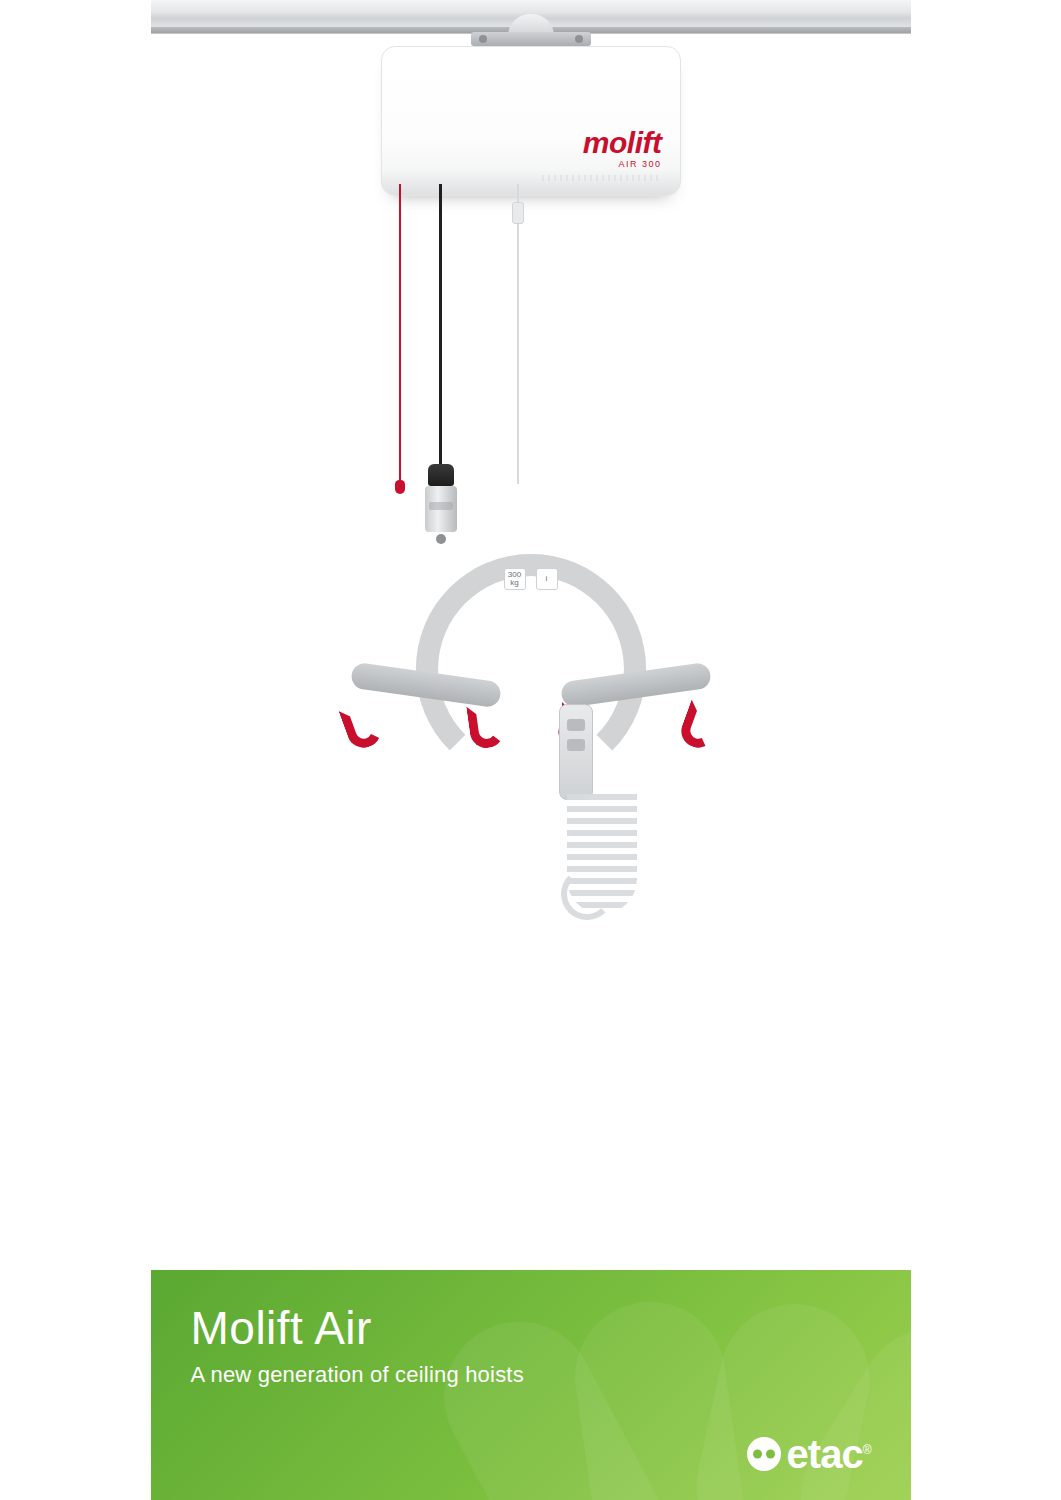molift
AIR 300
300
kg
i
Molift Air
A new generation of ceiling hoists
etac®